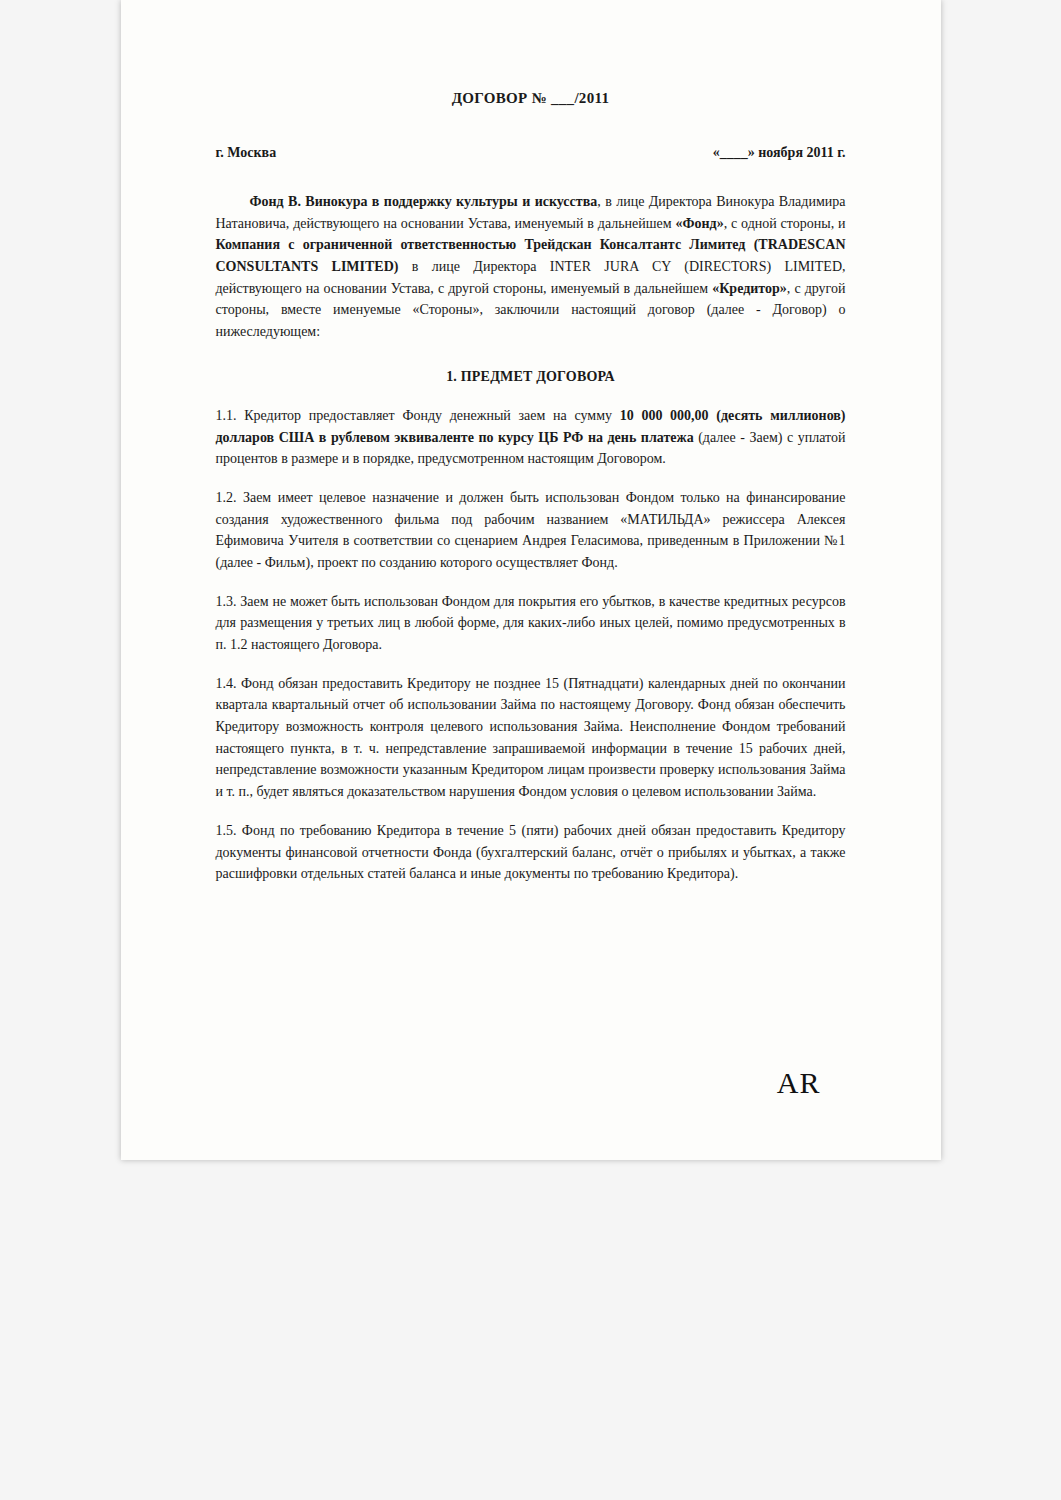ДОГОВОР № ___/2011
г. Москва «____» ноября 2011 г.
Фонд В. Винокура в поддержку культуры и искусства, в лице Директора Винокура Владимира Натановича, действующего на основании Устава, именуемый в дальнейшем «Фонд», с одной стороны, и Компания с ограниченной ответственностью Трейдскан Консалтантс Лимитед (TRADESCAN CONSULTANTS LIMITED) в лице Директора INTER JURA CY (DIRECTORS) LIMITED, действующего на основании Устава, с другой стороны, именуемый в дальнейшем «Кредитор», с другой стороны, вместе именуемые «Стороны», заключили настоящий договор (далее - Договор) о нижеследующем:
1. ПРЕДМЕТ ДОГОВОРА
1.1. Кредитор предоставляет Фонду денежный заем на сумму 10 000 000,00 (десять миллионов) долларов США в рублевом эквиваленте по курсу ЦБ РФ на день платежа (далее - Заем) с уплатой процентов в размере и в порядке, предусмотренном настоящим Договором.
1.2. Заем имеет целевое назначение и должен быть использован Фондом только на финансирование создания художественного фильма под рабочим названием «МАТИЛЬДА» режиссера Алексея Ефимовича Учителя в соответствии со сценарием Андрея Геласимова, приведенным в Приложении №1 (далее - Фильм), проект по созданию которого осуществляет Фонд.
1.3. Заем не может быть использован Фондом для покрытия его убытков, в качестве кредитных ресурсов для размещения у третьих лиц в любой форме, для каких-либо иных целей, помимо предусмотренных в п. 1.2 настоящего Договора.
1.4. Фонд обязан предоставить Кредитору не позднее 15 (Пятнадцати) календарных дней по окончании квартала квартальный отчет об использовании Займа по настоящему Договору. Фонд обязан обеспечить Кредитору возможность контроля целевого использования Займа. Неисполнение Фондом требований настоящего пункта, в т. ч. непредставление запрашиваемой информации в течение 15 рабочих дней, непредставление возможности указанным Кредитором лицам произвести проверку использования Займа и т. п., будет являться доказательством нарушения Фондом условия о целевом использовании Займа.
1.5. Фонд по требованию Кредитора в течение 5 (пяти) рабочих дней обязан предоставить Кредитору документы финансовой отчетности Фонда (бухгалтерский баланс, отчёт о прибылях и убытках, а также расшифровки отдельных статей баланса и иные документы по требованию Кредитора).
AR